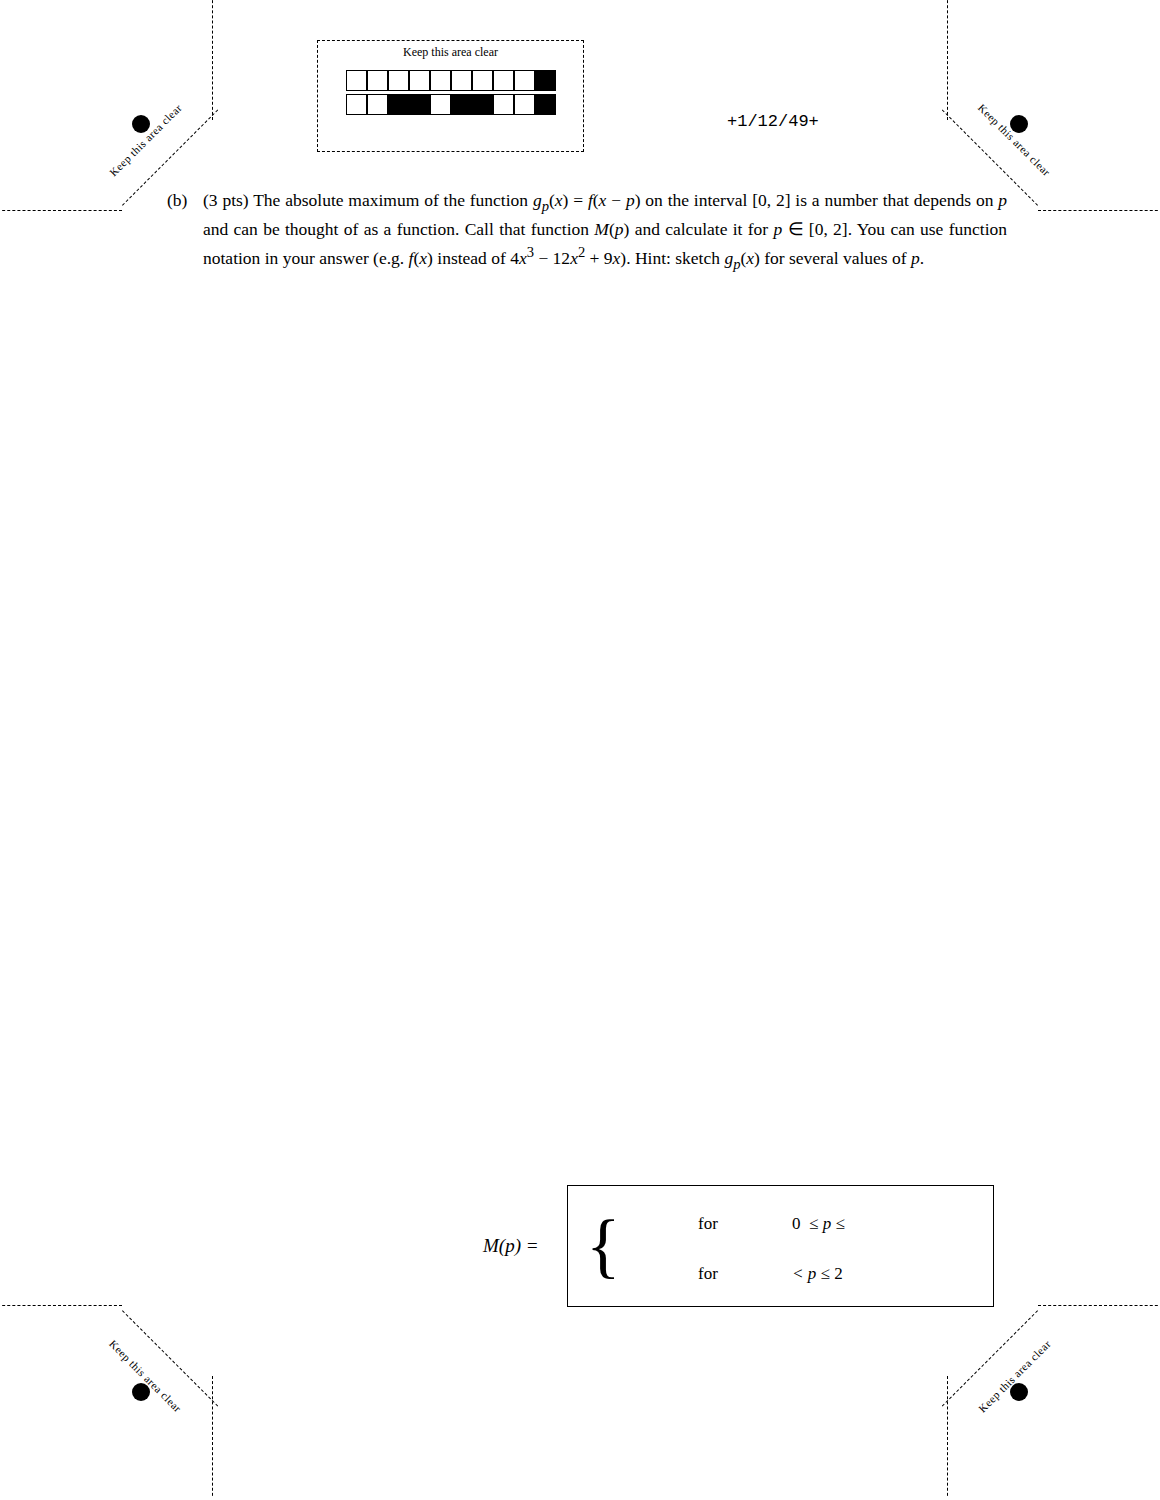Keep this area clear
Keep this area clear
Keep this area clear
Keep this area clear
Keep this area clear
+1/12/49+
(b)
(3 pts) The absolute maximum of the function gp(x) = f(x − p) on the interval [0, 2] is a number that depends on p and can be thought of as a function. Call that function M(p) and calculate it for p ∈ [0, 2]. You can use function notation in your answer (e.g. f(x) instead of 4x3 − 12x2 + 9x). Hint: sketch gp(x) for several values of p.
M(p) =
{
for 0 ≤ p ≤
for < p ≤ 2